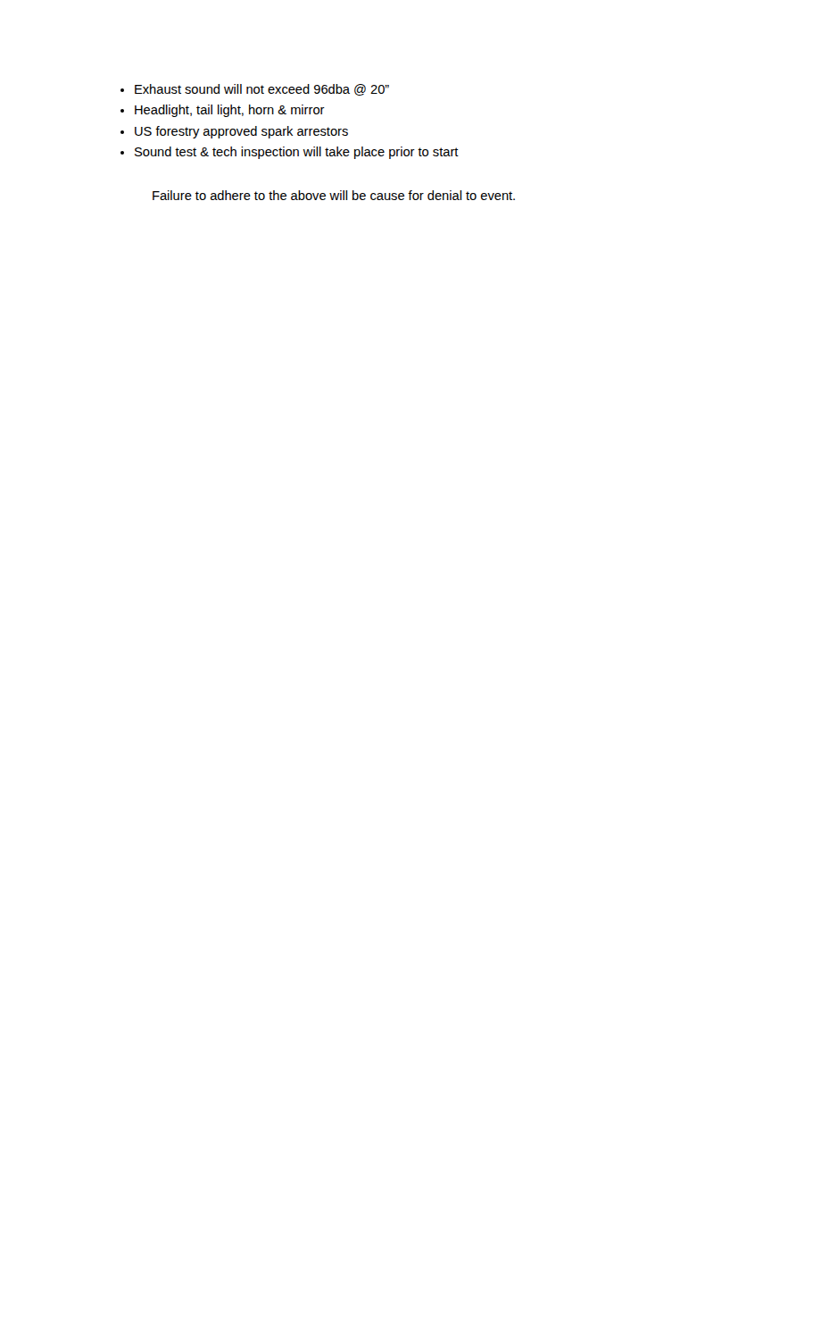Exhaust sound will not exceed 96dba @ 20”
Headlight, tail light, horn & mirror
US forestry approved spark arrestors
Sound test & tech inspection will take place prior to start
Failure to adhere to the above will be cause for denial to event.